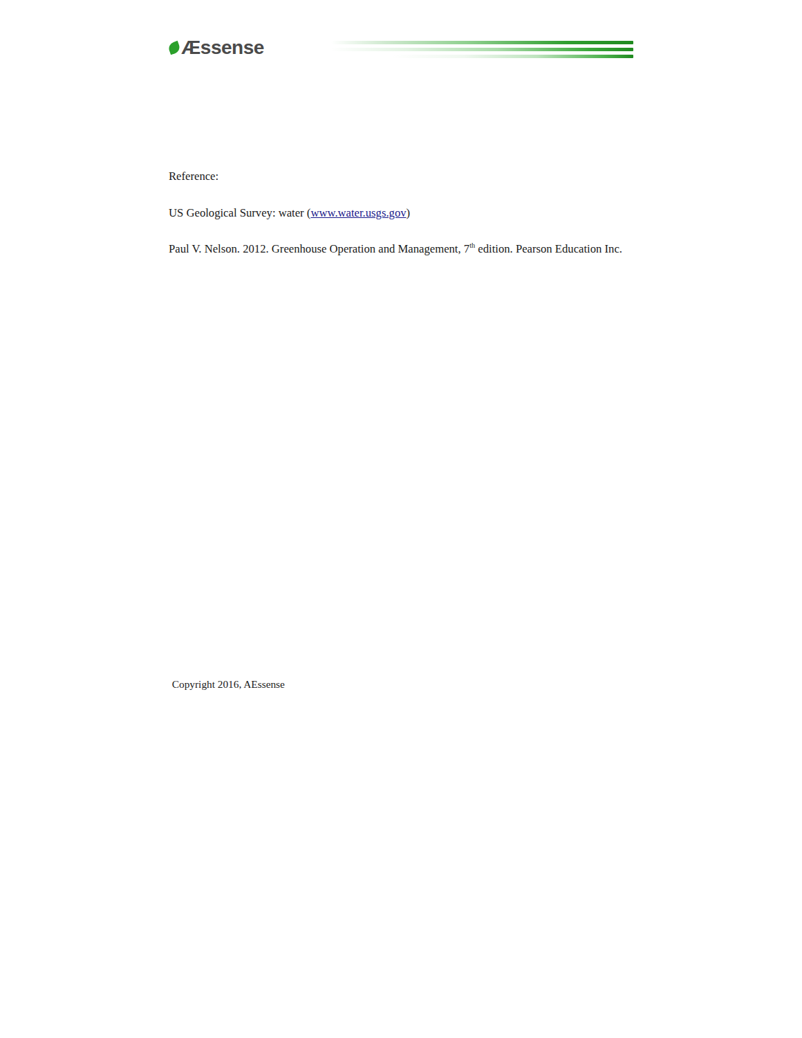Æssense
Reference:
US Geological Survey: water (www.water.usgs.gov)
Paul V. Nelson. 2012. Greenhouse Operation and Management, 7th edition. Pearson Education Inc.
Copyright 2016, AEssense